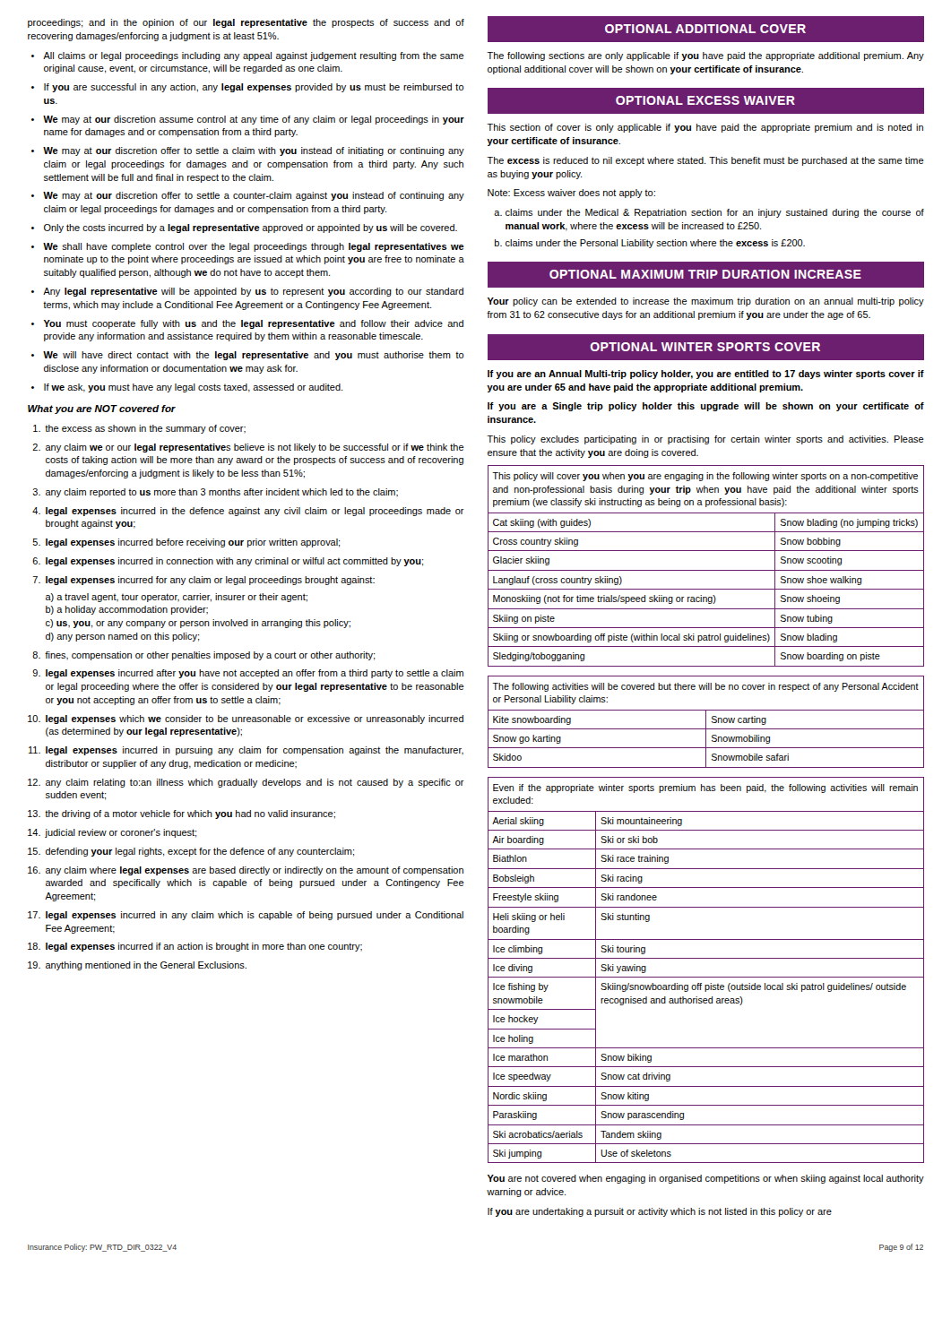proceedings; and in the opinion of our legal representative the prospects of success and of recovering damages/enforcing a judgment is at least 51%.
All claims or legal proceedings including any appeal against judgement resulting from the same original cause, event, or circumstance, will be regarded as one claim.
If you are successful in any action, any legal expenses provided by us must be reimbursed to us.
We may at our discretion assume control at any time of any claim or legal proceedings in your name for damages and or compensation from a third party.
We may at our discretion offer to settle a claim with you instead of initiating or continuing any claim or legal proceedings for damages and or compensation from a third party. Any such settlement will be full and final in respect to the claim.
We may at our discretion offer to settle a counter-claim against you instead of continuing any claim or legal proceedings for damages and or compensation from a third party.
Only the costs incurred by a legal representative approved or appointed by us will be covered.
We shall have complete control over the legal proceedings through legal representatives we nominate up to the point where proceedings are issued at which point you are free to nominate a suitably qualified person, although we do not have to accept them.
Any legal representative will be appointed by us to represent you according to our standard terms, which may include a Conditional Fee Agreement or a Contingency Fee Agreement.
You must cooperate fully with us and the legal representative and follow their advice and provide any information and assistance required by them within a reasonable timescale.
We will have direct contact with the legal representative and you must authorise them to disclose any information or documentation we may ask for.
If we ask, you must have any legal costs taxed, assessed or audited.
What you are NOT covered for
the excess as shown in the summary of cover;
any claim we or our legal representatives believe is not likely to be successful or if we think the costs of taking action will be more than any award or the prospects of success and of recovering damages/enforcing a judgment is likely to be less than 51%;
any claim reported to us more than 3 months after incident which led to the claim;
legal expenses incurred in the defence against any civil claim or legal proceedings made or brought against you;
legal expenses incurred before receiving our prior written approval;
legal expenses incurred in connection with any criminal or wilful act committed by you;
legal expenses incurred for any claim or legal proceedings brought against:
a) a travel agent, tour operator, carrier, insurer or their agent;
b) a holiday accommodation provider;
c) us, you, or any company or person involved in arranging this policy;
d) any person named on this policy;
fines, compensation or other penalties imposed by a court or other authority;
legal expenses incurred after you have not accepted an offer from a third party to settle a claim or legal proceeding where the offer is considered by our legal representative to be reasonable or you not accepting an offer from us to settle a claim;
legal expenses which we consider to be unreasonable or excessive or unreasonably incurred (as determined by our legal representative);
legal expenses incurred in pursuing any claim for compensation against the manufacturer, distributor or supplier of any drug, medication or medicine;
any claim relating to:an illness which gradually develops and is not caused by a specific or sudden event;
the driving of a motor vehicle for which you had no valid insurance;
judicial review or coroner's inquest;
defending your legal rights, except for the defence of any counterclaim;
any claim where legal expenses are based directly or indirectly on the amount of compensation awarded and specifically which is capable of being pursued under a Contingency Fee Agreement;
legal expenses incurred in any claim which is capable of being pursued under a Conditional Fee Agreement;
legal expenses incurred if an action is brought in more than one country;
anything mentioned in the General Exclusions.
Optional Additional Cover
The following sections are only applicable if you have paid the appropriate additional premium. Any optional additional cover will be shown on your certificate of insurance.
Optional Excess Waiver
This section of cover is only applicable if you have paid the appropriate premium and is noted in your certificate of insurance.
The excess is reduced to nil except where stated. This benefit must be purchased at the same time as buying your policy.
Note: Excess waiver does not apply to:
claims under the Medical & Repatriation section for an injury sustained during the course of manual work, where the excess will be increased to £250.
claims under the Personal Liability section where the excess is £200.
Optional Maximum Trip Duration Increase
Your policy can be extended to increase the maximum trip duration on an annual multi-trip policy from 31 to 62 consecutive days for an additional premium if you are under the age of 65.
Optional Winter Sports Cover
If you are an Annual Multi-trip policy holder, you are entitled to 17 days winter sports cover if you are under 65 and have paid the appropriate additional premium.
If you are a Single trip policy holder this upgrade will be shown on your certificate of insurance.
This policy excludes participating in or practising for certain winter sports and activities. Please ensure that the activity you are doing is covered.
This policy will cover you when you are engaging in the following winter sports on a non-competitive and non-professional basis during your trip when you have paid the additional winter sports premium (we classify ski instructing as being on a professional basis):
| Cat skiing (with guides) | Snow blading (no jumping tricks) |
| Cross country skiing | Snow bobbing |
| Glacier skiing | Snow scooting |
| Langlauf (cross country skiing) | Snow shoe walking |
| Monoskiing (not for time trials/speed skiing or racing) | Snow shoeing |
| Skiing on piste | Snow tubing |
| Skiing or snowboarding off piste (within local ski patrol guidelines) | Snow blading |
| Sledging/tobogganing | Snow boarding on piste |
The following activities will be covered but there will be no cover in respect of any Personal Accident or Personal Liability claims:
| Kite snowboarding | Snow carting |
| Snow go karting | Snowmobiling |
| Skidoo | Snowmobile safari |
Even if the appropriate winter sports premium has been paid, the following activities will remain excluded:
| Aerial skiing | Ski mountaineering |
| Air boarding | Ski or ski bob |
| Biathlon | Ski race training |
| Bobsleigh | Ski racing |
| Freestyle skiing | Ski randonee |
| Heli skiing or heli boarding | Ski stunting |
| Ice climbing | Ski touring |
| Ice diving | Ski yawing |
| Ice fishing by snowmobile | Skiing/snowboarding off piste (outside local ski patrol guidelines/ outside recognised and authorised areas) |
| Ice hockey |
| Ice holing |
| Ice marathon | Snow biking |
| Ice speedway | Snow cat driving |
| Nordic skiing | Snow kiting |
| Paraskiing | Snow parascending |
| Ski acrobatics/aerials | Tandem skiing |
| Ski jumping | Use of skeletons |
You are not covered when engaging in organised competitions or when skiing against local authority warning or advice.
If you are undertaking a pursuit or activity which is not listed in this policy or are
Insurance Policy: PW_RTD_DIR_0322_V4
Page 9 of 12